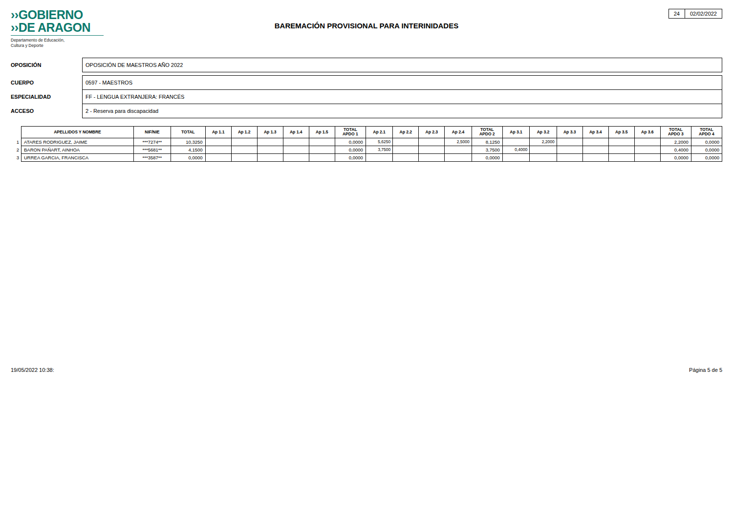››GOBIERNO
››DE ARAGON
Departamento de Educación,
Cultura y Deporte
BAREMACIÓN PROVISIONAL PARA INTERINIDADES
| 24 | 02/02/2022 |
| OPOSICIÓN | OPOSICIÓN DE MAESTROS AÑO 2022 |
| CUERPO | 0597 - MAESTROS |
| ESPECIALIDAD | FF - LENGUA EXTRANJERA: FRANCÉS |
| ACCESO | 2 - Reserva para discapacidad |
| | APELLIDOS Y NOMBRE | NIF/NIE | TOTAL | Ap 1.1 | Ap 1.2 | Ap 1.3 | Ap 1.4 | Ap 1.5 | TOTAL APDO 1 | Ap 2.1 | Ap 2.2 | Ap 2.3 | Ap 2.4 | TOTAL APDO 2 | Ap 3.1 | Ap 3.2 | Ap 3.3 | Ap 3.4 | Ap 3.5 | Ap 3.6 | TOTAL APDO 3 | TOTAL APDO 4 |
| --- | --- | --- | --- | --- | --- | --- | --- | --- | --- | --- | --- | --- | --- | --- | --- | --- | --- | --- | --- | --- | --- | --- |
| 1 | ATARES RODRIGUEZ, JAIME | ***7274** | 10,3250 | | | | | | 0,0000 | 5,6250 | | | 2,5000 | 8,1250 | | 2,2000 | | | | | 2,2000 | 0,0000 |
| 2 | BARON PAÑART, AINHOA | ***5681** | 4,1500 | | | | | | 0,0000 | 3,7500 | | | | 3,7500 | 0,4000 | | | | | | 0,4000 | 0,0000 |
| 3 | URREA GARCIA, FRANCISCA | ***3587** | 0,0000 | | | | | | 0,0000 | | | | | 0,0000 | | | | | | | 0,0000 | 0,0000 |
19/05/2022 10:38:
Página 5 de 5